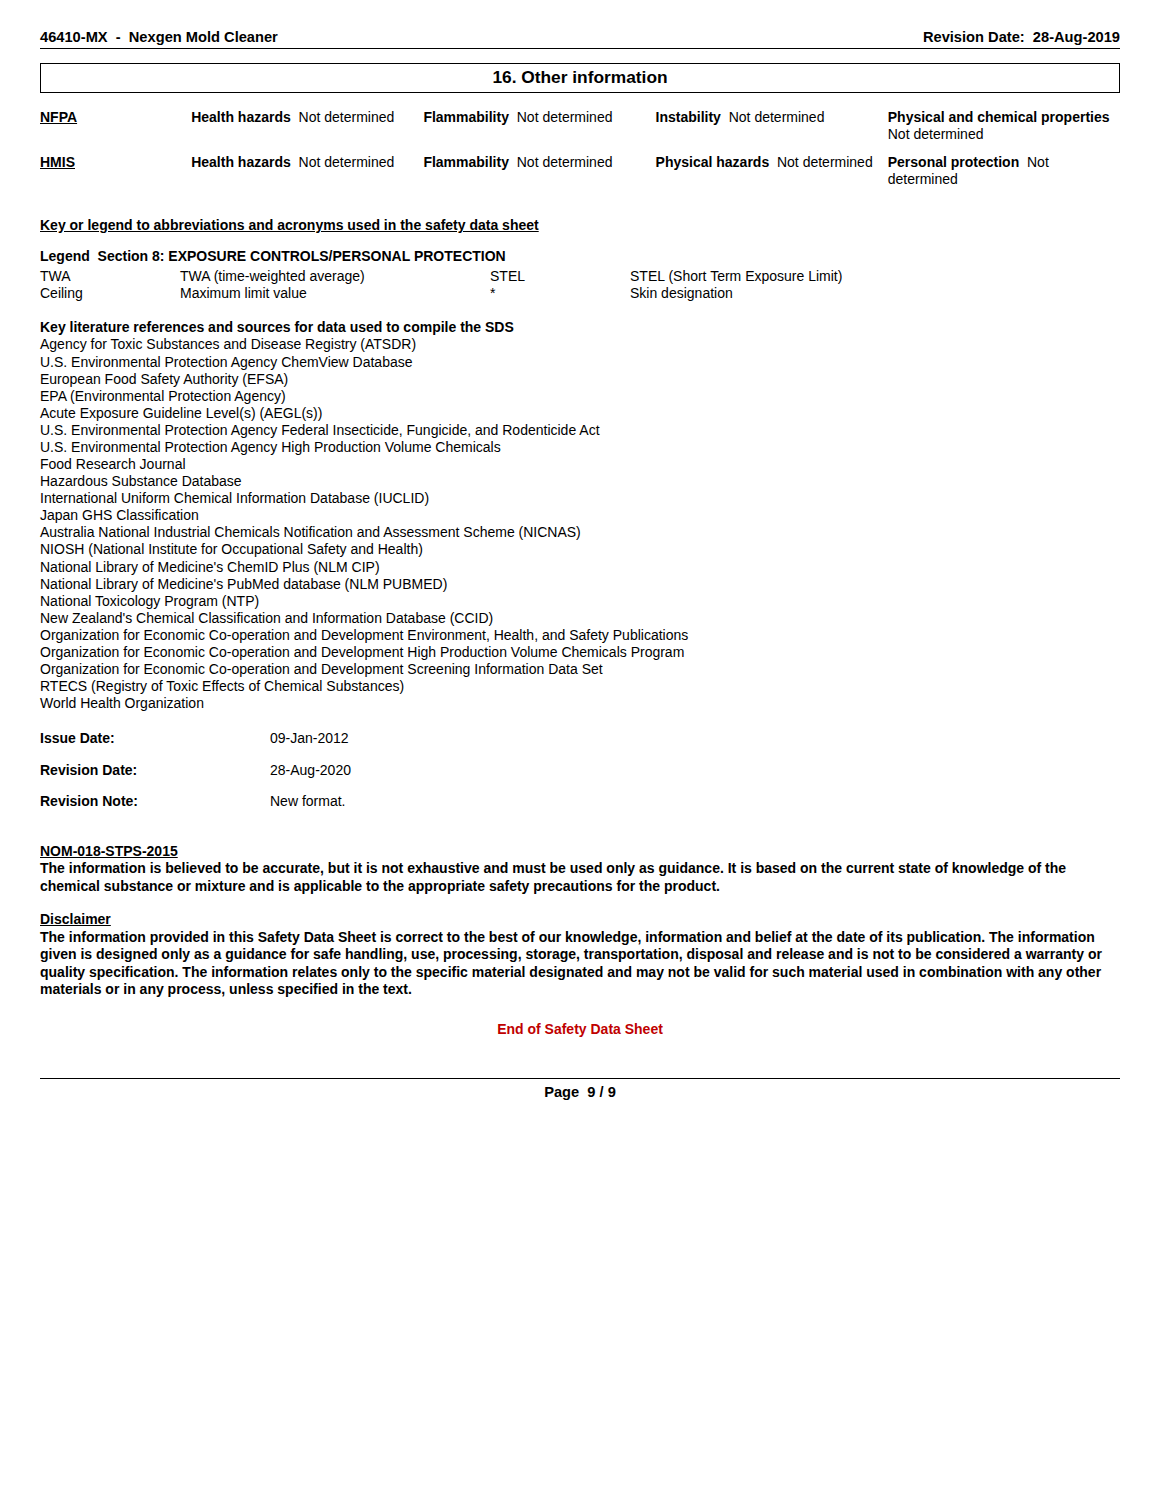46410-MX - Nexgen Mold Cleaner
Revision Date: 28-Aug-2019
16. Other information
| NFPA | Health hazards Not determined | Flammability Not determined | Instability Not determined | Physical and chemical properties Not determined |
| HMIS | Health hazards Not determined | Flammability Not determined | Physical hazards Not determined | Personal protection Not determined |
Key or legend to abbreviations and acronyms used in the safety data sheet
Legend Section 8: EXPOSURE CONTROLS/PERSONAL PROTECTION
| TWA | TWA (time-weighted average) | STEL | STEL (Short Term Exposure Limit) |
| Ceiling | Maximum limit value | * | Skin designation |
Key literature references and sources for data used to compile the SDS
Agency for Toxic Substances and Disease Registry (ATSDR)
U.S. Environmental Protection Agency ChemView Database
European Food Safety Authority (EFSA)
EPA (Environmental Protection Agency)
Acute Exposure Guideline Level(s) (AEGL(s))
U.S. Environmental Protection Agency Federal Insecticide, Fungicide, and Rodenticide Act
U.S. Environmental Protection Agency High Production Volume Chemicals
Food Research Journal
Hazardous Substance Database
International Uniform Chemical Information Database (IUCLID)
Japan GHS Classification
Australia National Industrial Chemicals Notification and Assessment Scheme (NICNAS)
NIOSH (National Institute for Occupational Safety and Health)
National Library of Medicine's ChemID Plus (NLM CIP)
National Library of Medicine's PubMed database (NLM PUBMED)
National Toxicology Program (NTP)
New Zealand's Chemical Classification and Information Database (CCID)
Organization for Economic Co-operation and Development Environment, Health, and Safety Publications
Organization for Economic Co-operation and Development High Production Volume Chemicals Program
Organization for Economic Co-operation and Development Screening Information Data Set
RTECS (Registry of Toxic Effects of Chemical Substances)
World Health Organization
| Issue Date: | 09-Jan-2012 |
| Revision Date: | 28-Aug-2020 |
| Revision Note: | New format. |
NOM-018-STPS-2015
The information is believed to be accurate, but it is not exhaustive and must be used only as guidance. It is based on the current state of knowledge of the chemical substance or mixture and is applicable to the appropriate safety precautions for the product.
Disclaimer
The information provided in this Safety Data Sheet is correct to the best of our knowledge, information and belief at the date of its publication. The information given is designed only as a guidance for safe handling, use, processing, storage, transportation, disposal and release and is not to be considered a warranty or quality specification. The information relates only to the specific material designated and may not be valid for such material used in combination with any other materials or in any process, unless specified in the text.
End of Safety Data Sheet
Page 9 / 9